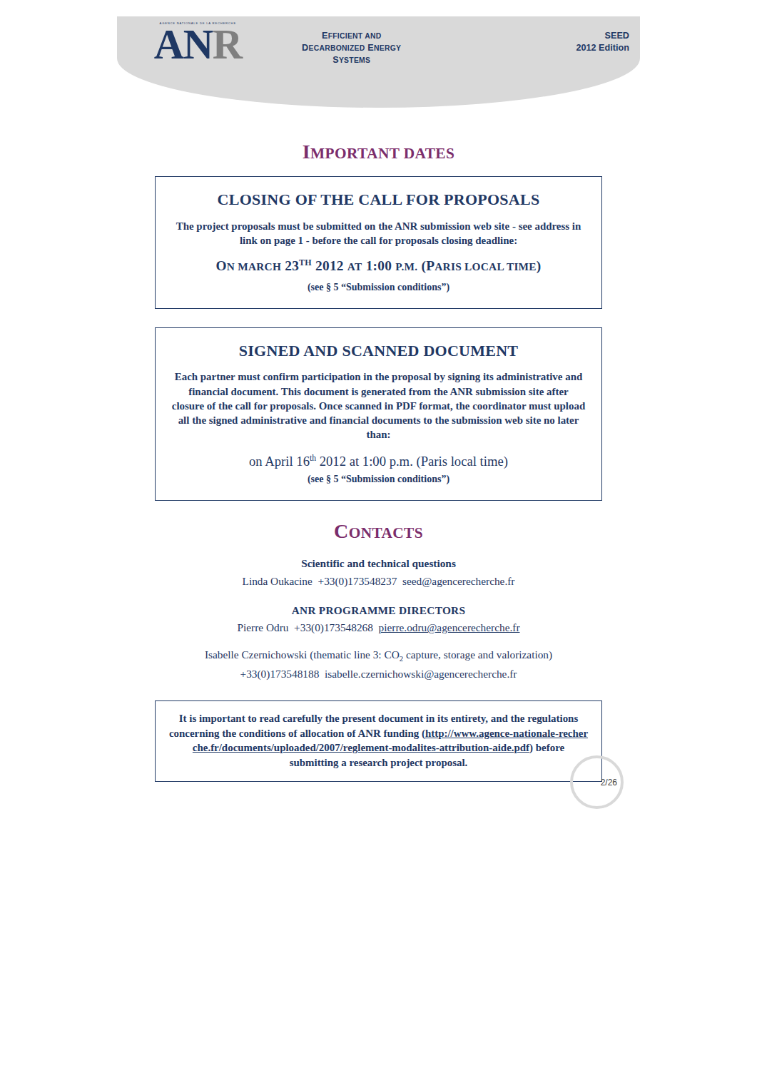AGENCE NATIONALE DE LA RECHERCHE
ANR
EFFICIENT AND
DECARBONIZED ENERGY
SYSTEMS
SEED
2012 Edition
IMPORTANT DATES
CLOSING OF THE CALL FOR PROPOSALS
The project proposals must be submitted on the ANR submission web site - see address in link on page 1 - before the call for proposals closing deadline:
ON MARCH 23TH 2012 AT 1:00 P.M. (PARIS LOCAL TIME)
(see § 5 “Submission conditions”)
SIGNED AND SCANNED DOCUMENT
Each partner must confirm participation in the proposal by signing its administrative and financial document. This document is generated from the ANR submission site after closure of the call for proposals. Once scanned in PDF format, the coordinator must upload all the signed administrative and financial documents to the submission web site no later than:
on April 16th 2012 at 1:00 p.m. (Paris local time)
(see § 5 “Submission conditions”)
CONTACTS
Scientific and technical questions
Linda Oukacine +33(0)173548237 seed@agencerecherche.fr
ANR PROGRAMME DIRECTORS
Pierre Odru +33(0)173548268 pierre.odru@agencerecherche.fr
Isabelle Czernichowski (thematic line 3: CO2 capture, storage and valorization)
+33(0)173548188 isabelle.czernichowski@agencerecherche.fr
It is important to read carefully the present document in its entirety, and the regulations concerning the conditions of allocation of ANR funding (http://www.agence-nationale-recherche.fr/documents/uploaded/2007/reglement-modalites-attribution-aide.pdf) before submitting a research project proposal.
2/26